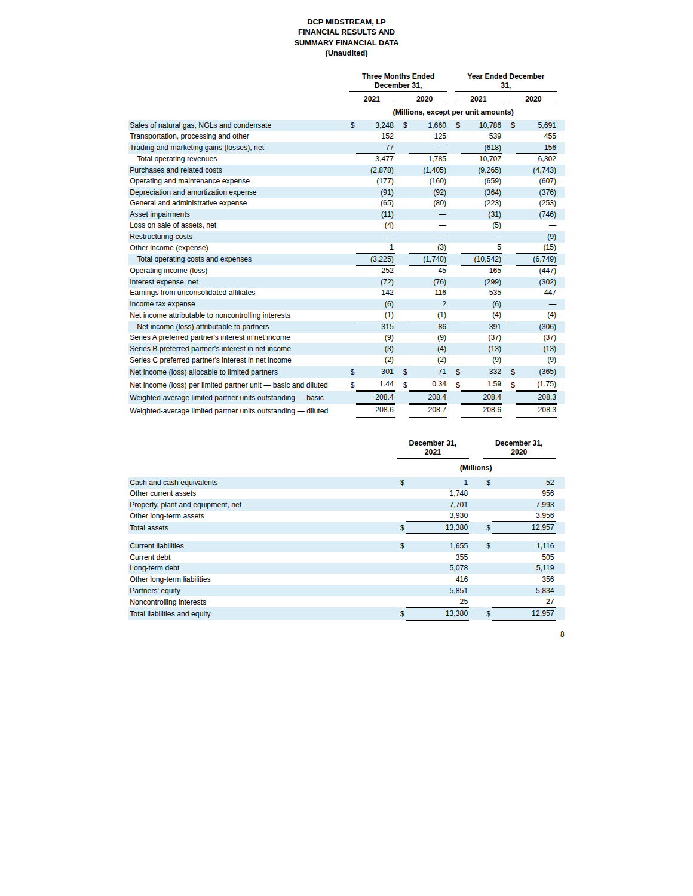DCP MIDSTREAM, LP
FINANCIAL RESULTS AND
SUMMARY FINANCIAL DATA
(Unaudited)
| | | Three Months Ended December 31, | | Year Ended December 31, | |
| | | 2021 | | 2020 | | 2021 | | 2020 | |
| | | (Millions, except per unit amounts) | |
| Sales of natural gas, NGLs and condensate | | $ | 3,248 | | $ | 1,660 | | $ | 10,786 | | $ | 5,691 | |
| Transportation, processing and other | | | 152 | | | 125 | | | 539 | | | 455 | |
| Trading and marketing gains (losses), net | | | 77 | | | — | | | (618) | | | 156 | |
| Total operating revenues | | | 3,477 | | | 1,785 | | | 10,707 | | | 6,302 | |
| Purchases and related costs | | | (2,878) | | | (1,405) | | | (9,265) | | | (4,743) | |
| Operating and maintenance expense | | | (177) | | | (160) | | | (659) | | | (607) | |
| Depreciation and amortization expense | | | (91) | | | (92) | | | (364) | | | (376) | |
| General and administrative expense | | | (65) | | | (80) | | | (223) | | | (253) | |
| Asset impairments | | | (11) | | | — | | | (31) | | | (746) | |
| Loss on sale of assets, net | | | (4) | | | — | | | (5) | | | — | |
| Restructuring costs | | | — | | | — | | | — | | | (9) | |
| Other income (expense) | | | 1 | | | (3) | | | 5 | | | (15) | |
| Total operating costs and expenses | | | (3,225) | | | (1,740) | | | (10,542) | | | (6,749) | |
| Operating income (loss) | | | 252 | | | 45 | | | 165 | | | (447) | |
| Interest expense, net | | | (72) | | | (76) | | | (299) | | | (302) | |
| Earnings from unconsolidated affiliates | | | 142 | | | 116 | | | 535 | | | 447 | |
| Income tax expense | | | (6) | | | 2 | | | (6) | | | — | |
| Net income attributable to noncontrolling interests | | | (1) | | | (1) | | | (4) | | | (4) | |
| Net income (loss) attributable to partners | | | 315 | | | 86 | | | 391 | | | (306) | |
| Series A preferred partner's interest in net income | | | (9) | | | (9) | | | (37) | | | (37) | |
| Series B preferred partner's interest in net income | | | (3) | | | (4) | | | (13) | | | (13) | |
| Series C preferred partner's interest in net income | | | (2) | | | (2) | | | (9) | | | (9) | |
| Net income (loss) allocable to limited partners | | $ | 301 | | $ | 71 | | $ | 332 | | $ | (365) | |
| Net income (loss) per limited partner unit — basic and diluted | | $ | 1.44 | | $ | 0.34 | | $ | 1.59 | | $ | (1.75) | |
| Weighted-average limited partner units outstanding — basic | | | 208.4 | | | 208.4 | | | 208.4 | | | 208.3 | |
| Weighted-average limited partner units outstanding — diluted | | | 208.6 | | | 208.7 | | | 208.6 | | | 208.3 | |
| | | December 31, 2021 | | December 31, 2020 | |
| | | (Millions) | |
| Cash and cash equivalents | | $ | 1 | | $ | 52 | |
| Other current assets | | | 1,748 | | | 956 | |
| Property, plant and equipment, net | | | 7,701 | | | 7,993 | |
| Other long-term assets | | | 3,930 | | | 3,956 | |
| Total assets | | $ | 13,380 | | $ | 12,957 | |
| Current liabilities | | $ | 1,655 | | $ | 1,116 | |
| Current debt | | | 355 | | | 505 | |
| Long-term debt | | | 5,078 | | | 5,119 | |
| Other long-term liabilities | | | 416 | | | 356 | |
| Partners' equity | | | 5,851 | | | 5,834 | |
| Noncontrolling interests | | | 25 | | | 27 | |
| Total liabilities and equity | | $ | 13,380 | | $ | 12,957 | |
8